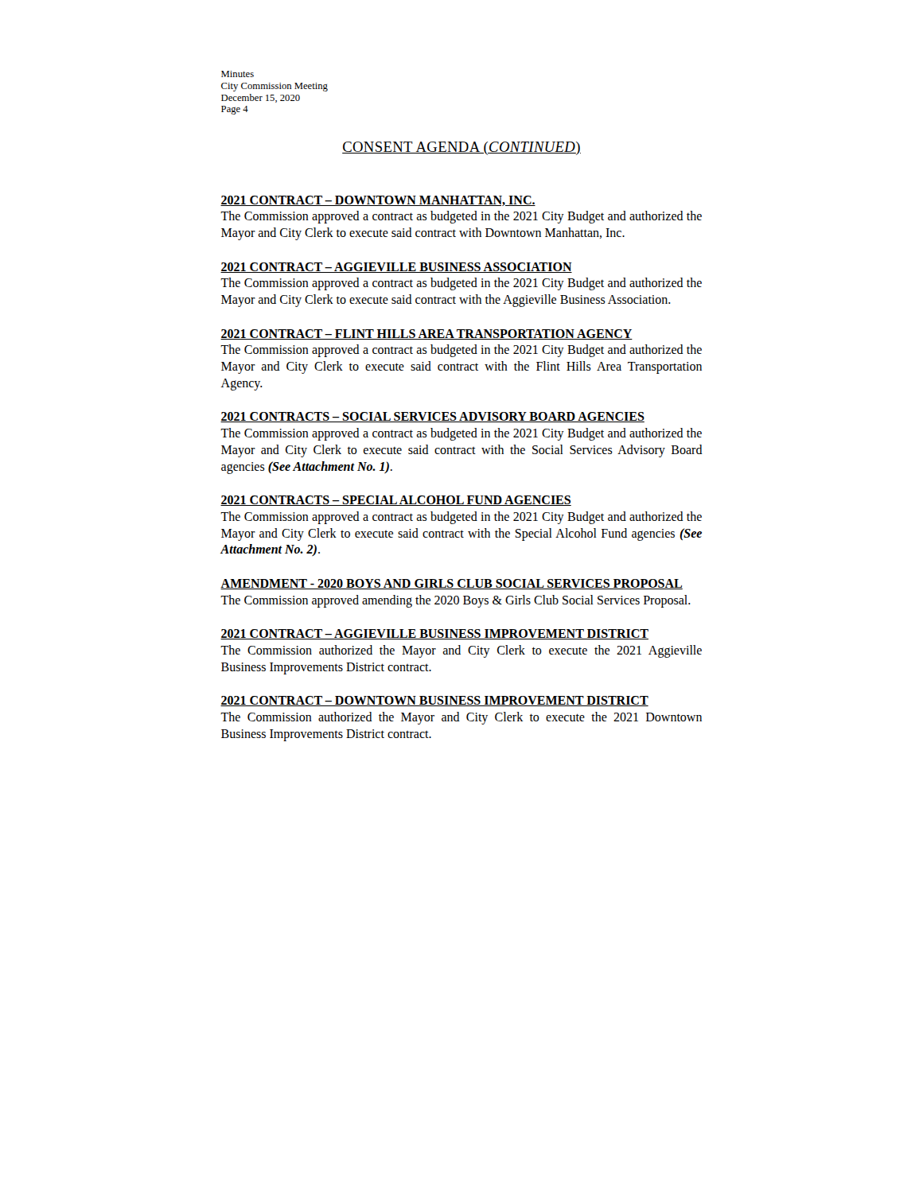Minutes
City Commission Meeting
December 15, 2020
Page 4
CONSENT AGENDA (CONTINUED)
2021 Contract – Downtown Manhattan, Inc.
The Commission approved a contract as budgeted in the 2021 City Budget and authorized the Mayor and City Clerk to execute said contract with Downtown Manhattan, Inc.
2021 Contract – Aggieville Business Association
The Commission approved a contract as budgeted in the 2021 City Budget and authorized the Mayor and City Clerk to execute said contract with the Aggieville Business Association.
2021 Contract – Flint Hills Area Transportation Agency
The Commission approved a contract as budgeted in the 2021 City Budget and authorized the Mayor and City Clerk to execute said contract with the Flint Hills Area Transportation Agency.
2021 Contracts – Social Services Advisory Board Agencies
The Commission approved a contract as budgeted in the 2021 City Budget and authorized the Mayor and City Clerk to execute said contract with the Social Services Advisory Board agencies (See Attachment No. 1).
2021 Contracts – Special Alcohol Fund Agencies
The Commission approved a contract as budgeted in the 2021 City Budget and authorized the Mayor and City Clerk to execute said contract with the Special Alcohol Fund agencies (See Attachment No. 2).
Amendment - 2020 Boys and Girls Club Social Services Proposal
The Commission approved amending the 2020 Boys & Girls Club Social Services Proposal.
2021 Contract – Aggieville Business Improvement District
The Commission authorized the Mayor and City Clerk to execute the 2021 Aggieville Business Improvements District contract.
2021 Contract – Downtown Business Improvement District
The Commission authorized the Mayor and City Clerk to execute the 2021 Downtown Business Improvements District contract.